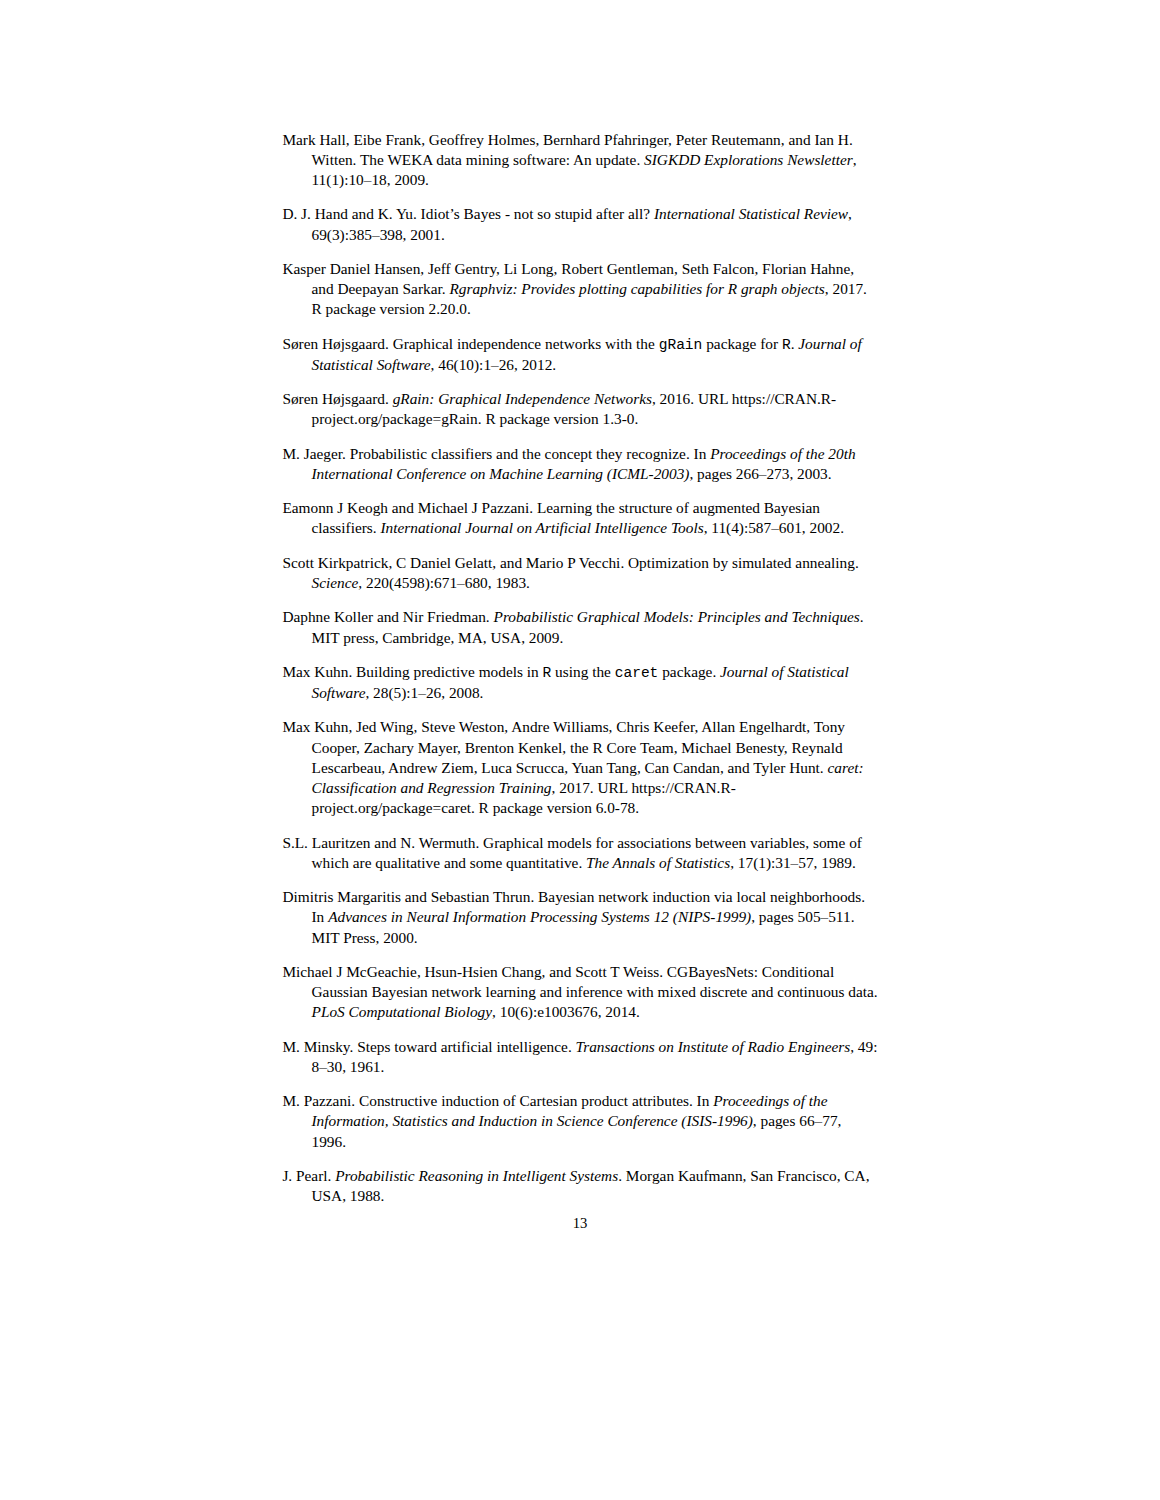Mark Hall, Eibe Frank, Geoffrey Holmes, Bernhard Pfahringer, Peter Reutemann, and Ian H. Witten. The WEKA data mining software: An update. SIGKDD Explorations Newsletter, 11(1):10–18, 2009.
D. J. Hand and K. Yu. Idiot’s Bayes - not so stupid after all? International Statistical Review, 69(3):385–398, 2001.
Kasper Daniel Hansen, Jeff Gentry, Li Long, Robert Gentleman, Seth Falcon, Florian Hahne, and Deepayan Sarkar. Rgraphviz: Provides plotting capabilities for R graph objects, 2017. R package version 2.20.0.
Søren Højsgaard. Graphical independence networks with the gRain package for R. Journal of Statistical Software, 46(10):1–26, 2012.
Søren Højsgaard. gRain: Graphical Independence Networks, 2016. URL https://CRAN.R-project.org/package=gRain. R package version 1.3-0.
M. Jaeger. Probabilistic classifiers and the concept they recognize. In Proceedings of the 20th International Conference on Machine Learning (ICML-2003), pages 266–273, 2003.
Eamonn J Keogh and Michael J Pazzani. Learning the structure of augmented Bayesian classifiers. International Journal on Artificial Intelligence Tools, 11(4):587–601, 2002.
Scott Kirkpatrick, C Daniel Gelatt, and Mario P Vecchi. Optimization by simulated annealing. Science, 220(4598):671–680, 1983.
Daphne Koller and Nir Friedman. Probabilistic Graphical Models: Principles and Techniques. MIT press, Cambridge, MA, USA, 2009.
Max Kuhn. Building predictive models in R using the caret package. Journal of Statistical Software, 28(5):1–26, 2008.
Max Kuhn, Jed Wing, Steve Weston, Andre Williams, Chris Keefer, Allan Engelhardt, Tony Cooper, Zachary Mayer, Brenton Kenkel, the R Core Team, Michael Benesty, Reynald Lescarbeau, Andrew Ziem, Luca Scrucca, Yuan Tang, Can Candan, and Tyler Hunt. caret: Classification and Regression Training, 2017. URL https://CRAN.R-project.org/package=caret. R package version 6.0-78.
S.L. Lauritzen and N. Wermuth. Graphical models for associations between variables, some of which are qualitative and some quantitative. The Annals of Statistics, 17(1):31–57, 1989.
Dimitris Margaritis and Sebastian Thrun. Bayesian network induction via local neighborhoods. In Advances in Neural Information Processing Systems 12 (NIPS-1999), pages 505–511. MIT Press, 2000.
Michael J McGeachie, Hsun-Hsien Chang, and Scott T Weiss. CGBayesNets: Conditional Gaussian Bayesian network learning and inference with mixed discrete and continuous data. PLoS Computational Biology, 10(6):e1003676, 2014.
M. Minsky. Steps toward artificial intelligence. Transactions on Institute of Radio Engineers, 49: 8–30, 1961.
M. Pazzani. Constructive induction of Cartesian product attributes. In Proceedings of the Information, Statistics and Induction in Science Conference (ISIS-1996), pages 66–77, 1996.
J. Pearl. Probabilistic Reasoning in Intelligent Systems. Morgan Kaufmann, San Francisco, CA, USA, 1988.
13